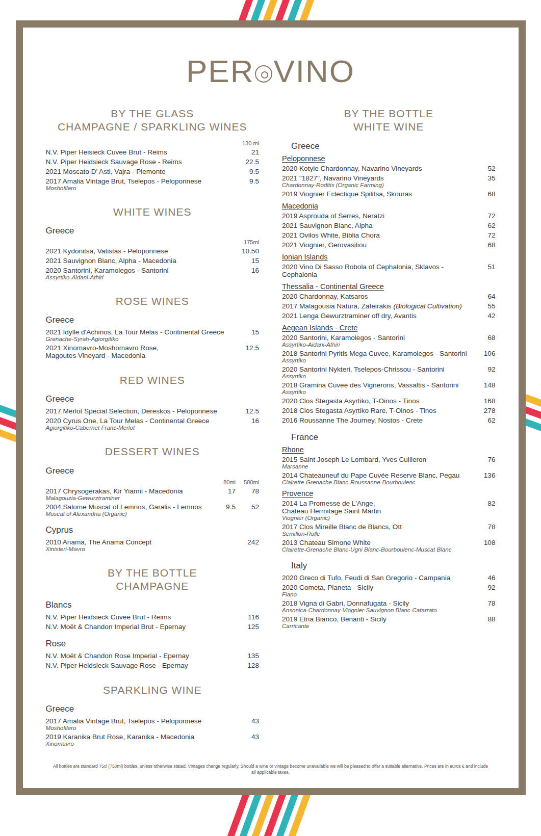PER VINO
BY THE GLASS
CHAMPAGNE / SPARKLING WINES
| | 130 ml |
| N.V. Piper Heisieck Cuvee Brut - Reims | 21 |
| N.V. Piper Heidsieck Sauvage Rose - Reims | 22.5 |
| 2021 Moscato D' Asti, Vajra - Piemonte | 9.5 |
| 2017 Amalia Vintage Brut, Tselepos - Peloponnese Moshofilero | 9.5 |
WHITE WINES
Greece
| | 175ml |
| 2021 Kydonitsa, Vatistas - Peloponnese | 10.50 |
| 2021 Sauvignon Blanc, Alpha - Macedonia | 15 |
| 2020 Santorini, Karamolegos - Santorini Assyrtiko-Aidani-Athiri | 16 |
ROSE WINES
Greece
| 2021 Idylle d'Achinos, La Tour Melas - Continental Greece Grenache-Syrah-Agiorgitiko | 15 |
| 2021 Xinomavro-Moshomavro Rose, Magoutes Vineyard - Macedonia | 12.5 |
RED WINES
Greece
| 2017 Merlot Special Selection, Dereskos - Peloponnese | 12.5 |
| 2020 Cyrus One, La Tour Melas - Continental Greece Agiorgitiko-Cabernet Franc-Merlot | 16 |
DESSERT WINES
Greece
| | 80ml | 500ml |
| 2017 Chrysogerakas, Kir Yianni - Macedonia Malagouzia-Gewurztraminer | 17 | 78 |
| 2004 Salome Muscat of Lemnos, Garalis - Lemnos Muscat of Alexandria (Organic) | 9.5 | 52 |
Cyprus
| 2010 Anama, The Anama Concept Xinisteri-Mavro | 242 |
BY THE BOTTLE
CHAMPAGNE
Blancs
| N.V. Piper Heidsieck Cuvee Brut - Reims | 116 |
| N.V. Moët & Chandon Imperial Brut - Epernay | 125 |
Rose
| N.V. Moët & Chandon Rose Imperial - Epernay | 135 |
| N.V. Piper Heidsieck Sauvage Rose - Epernay | 128 |
SPARKLING WINE
Greece
| 2017 Amalia Vintage Brut, Tselepos - Peloponnese Moshofilero | 43 |
| 2019 Karanika Brut Rose, Karanika - Macedonia Xinomavro | 43 |
BY THE BOTTLE
WHITE WINE
Greece
Peloponnese
| 2020 Kotyle Chardonnay, Navarino Vineyards | 52 |
| 2021 "1827", Navarino Vineyards Chardonnay-Roditis (Organic Farming) | 35 |
| 2019 Viognier Eclectique Spilitsa, Skouras | 68 |
Macedonia
| 2019 Asprouda of Serres, Neratzi | 72 |
| 2021 Sauvignon Blanc, Alpha | 62 |
| 2021 Ovilos White, Biblia Chora | 72 |
| 2021 Viognier, Gerovasiliou | 68 |
Ionian Islands
| 2020 Vino Di Sasso Robola of Cephalonia, Sklavos - Cephalonia | 51 |
Thessalia - Continental Greece
| 2020 Chardonnay, Katsaros | 64 |
| 2017 Malagousia Natura, Zafeirakis (Biological Cultivation) | 55 |
| 2021 Lenga Gewurztraminer off dry, Avantis | 42 |
Aegean Islands - Crete
| 2020 Santorini, Karamolegos - Santorini Assyrtiko-Aidani-Athiri | 68 |
| 2018 Santorini Pyritis Mega Cuvee, Karamolegos - Santorini Assyrtiko | 106 |
| 2020 Santorini Nykteri, Tselepos-Chrissou - Santorini Assyrtiko | 92 |
| 2018 Gramina Cuvee des Vignerons, Vassaltis - Santorini Assyrtiko | 148 |
| 2020 Clos Stegasta Asyrtiko, T-Oinos - Tinos | 168 |
| 2018 Clos Stegasta Asyrtiko Rare, T-Oinos - Tinos | 278 |
| 2016 Roussanne The Journey, Nostos - Crete | 62 |
France
Rhone
| 2015 Saint Joseph Le Lombard, Yves Cuilleron Marsanne | 76 |
| 2014 Chateauneuf du Pape Cuvée Reserve Blanc, Pegau Clairette-Grenache Blanc-Roussanne-Bourboulenc | 136 |
Provence
| 2014 La Promesse de L'Ange, Chateau Hermitage Saint Martin Viognier (Organic) | 82 |
| 2017 Clos Mireille Blanc de Blancs, Ott Semillon-Rolle | 78 |
| 2013 Chateau Simone White Clairette-Grenache Blanc-Ugni Blanc-Bourboulenc-Muscat Blanc | 108 |
Italy
| 2020 Greco di Tufo, Feudi di San Gregorio - Campania | 46 |
| 2020 Cometa, Planeta - Sicily Fiano | 92 |
| 2018 Vigna di Gabri, Donnafugata - Sicily Ansonica-Chardonnay-Viognier-Sauvignon Blanc-Catarrato | 78 |
| 2019 Etna Bianco, Benanti - Sicily Carricante | 88 |
All bottles are standard 75cl (750ml) bottles, unless otherwise stated. Vintages change regularly. Should a wine or vintage become unavailable we will be pleased to offer a suitable alternative. Prices are in euros € and include all applicable taxes.